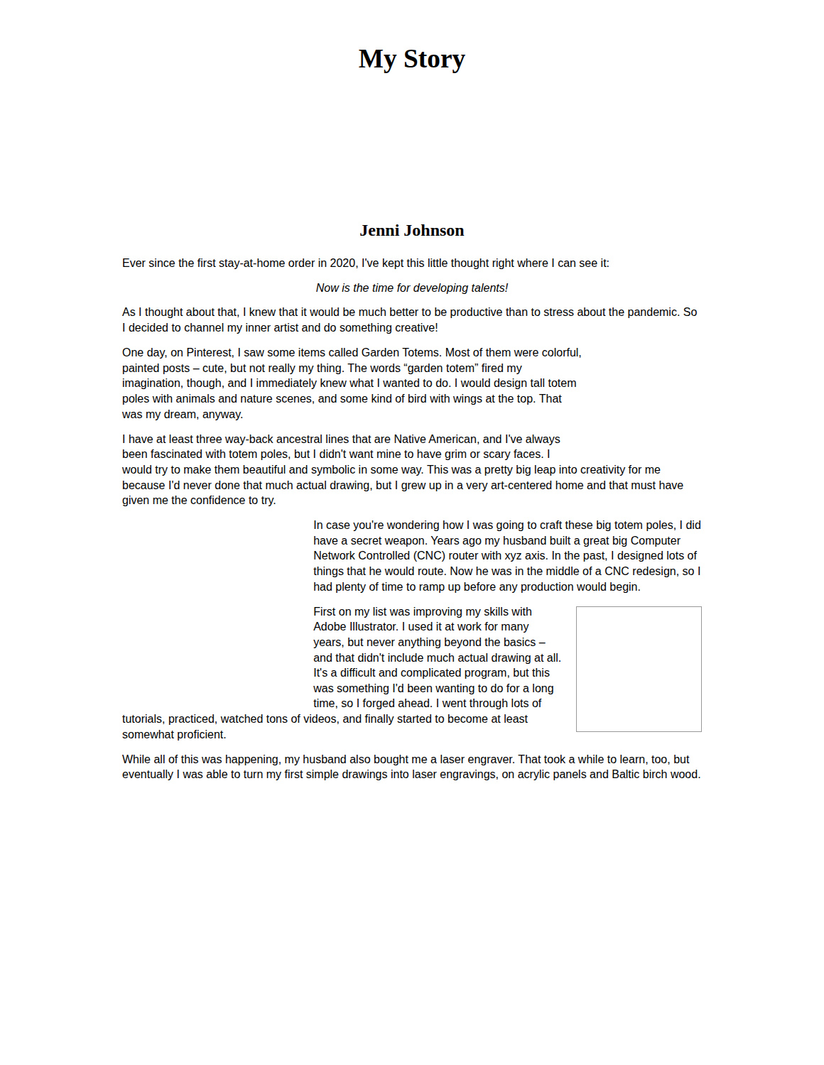My Story
Jenni Johnson
Ever since the first stay-at-home order in 2020, I've kept this little thought right where I can see it:
Now is the time for developing talents!
As I thought about that, I knew that it would be much better to be productive than to stress about the pandemic. So I decided to channel my inner artist and do something creative!
One day, on Pinterest, I saw some items called Garden Totems. Most of them were colorful, painted posts – cute, but not really my thing. The words “garden totem” fired my imagination, though, and I immediately knew what I wanted to do. I would design tall totem poles with animals and nature scenes, and some kind of bird with wings at the top. That was my dream, anyway.
I have at least three way-back ancestral lines that are Native American, and I've always been fascinated with totem poles, but I didn't want mine to have grim or scary faces. I would try to make them beautiful and symbolic in some way. This was a pretty big leap into creativity for me because I'd never done that much actual drawing, but I grew up in a very art-centered home and that must have given me the confidence to try.
In case you're wondering how I was going to craft these big totem poles, I did have a secret weapon. Years ago my husband built a great big Computer Network Controlled (CNC) router with xyz axis. In the past, I designed lots of things that he would route. Now he was in the middle of a CNC redesign, so I had plenty of time to ramp up before any production would begin.
First on my list was improving my skills with Adobe Illustrator. I used it at work for many years, but never anything beyond the basics – and that didn't include much actual drawing at all. It's a difficult and complicated program, but this was something I'd been wanting to do for a long time, so I forged ahead. I went through lots of tutorials, practiced, watched tons of videos, and finally started to become at least somewhat proficient.
While all of this was happening, my husband also bought me a laser engraver. That took a while to learn, too, but eventually I was able to turn my first simple drawings into laser engravings, on acrylic panels and Baltic birch wood.